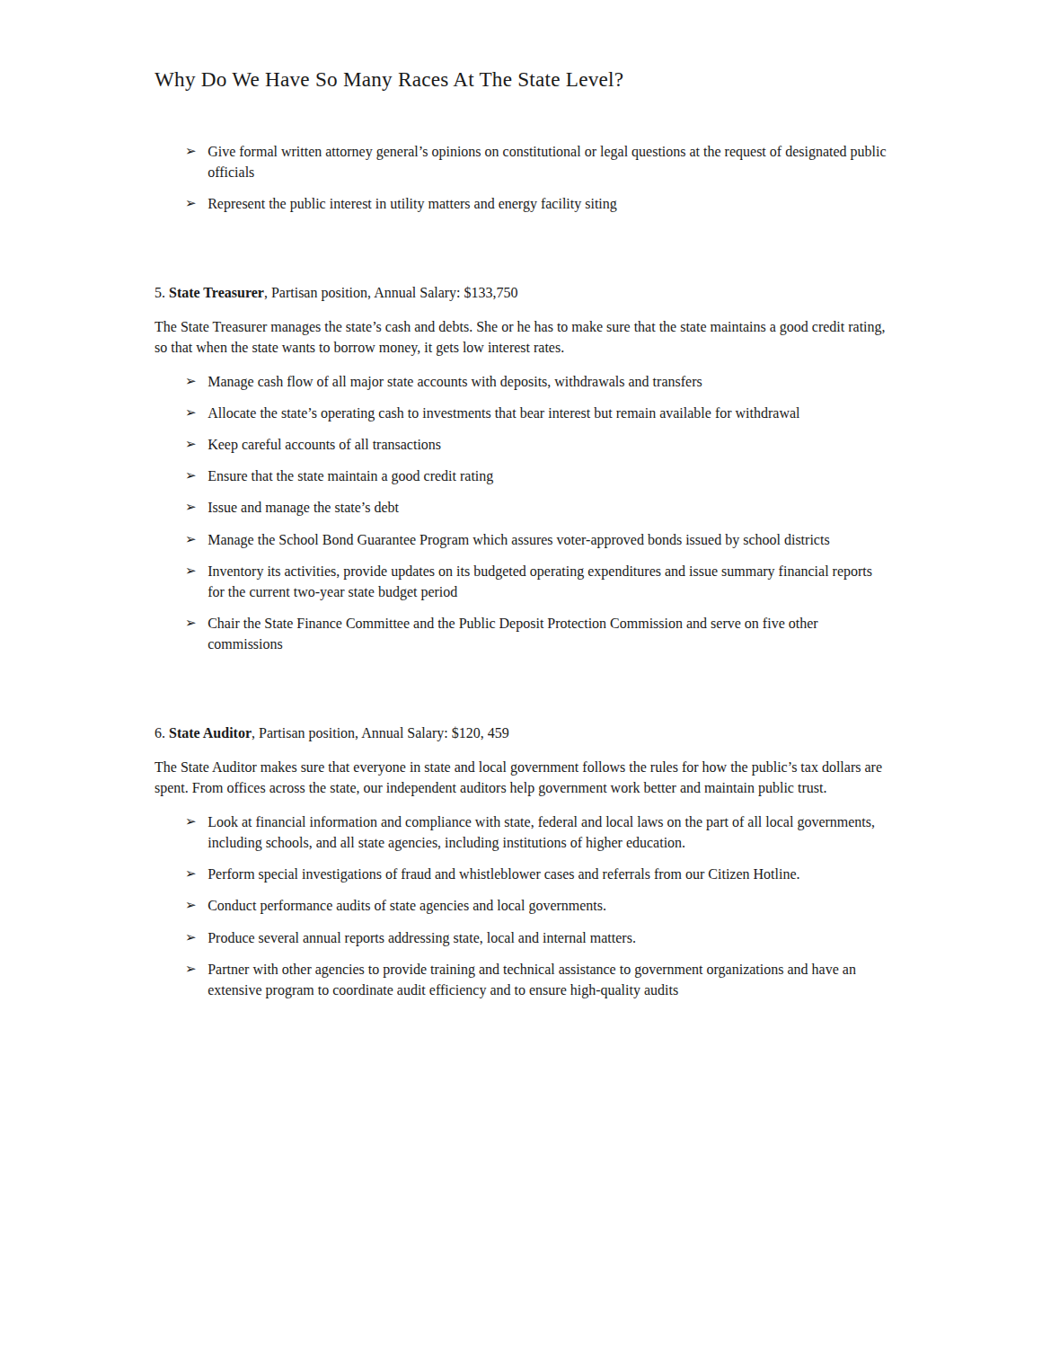Why Do We Have So Many Races At The State Level?
Give formal written attorney general’s opinions on constitutional or legal questions at the request of designated public officials
Represent the public interest in utility matters and energy facility siting
5. State Treasurer, Partisan position, Annual Salary: $133,750
The State Treasurer manages the state’s cash and debts. She or he has to make sure that the state maintains a good credit rating, so that when the state wants to borrow money, it gets low interest rates.
Manage cash flow of all major state accounts with deposits, withdrawals and transfers
Allocate the state’s operating cash to investments that bear interest but remain available for withdrawal
Keep careful accounts of all transactions
Ensure that the state maintain a good credit rating
Issue and manage the state’s debt
Manage the School Bond Guarantee Program which assures voter-approved bonds issued by school districts
Inventory its activities, provide updates on its budgeted operating expenditures and issue summary financial reports for the current two-year state budget period
Chair the State Finance Committee and the Public Deposit Protection Commission and serve on five other commissions
6. State Auditor, Partisan position, Annual Salary: $120, 459
The State Auditor makes sure that everyone in state and local government follows the rules for how the public’s tax dollars are spent. From offices across the state, our independent auditors help government work better and maintain public trust.
Look at financial information and compliance with state, federal and local laws on the part of all local governments, including schools, and all state agencies, including institutions of higher education.
Perform special investigations of fraud and whistleblower cases and referrals from our Citizen Hotline.
Conduct performance audits of state agencies and local governments.
Produce several annual reports addressing state, local and internal matters.
Partner with other agencies to provide training and technical assistance to government organizations and have an extensive program to coordinate audit efficiency and to ensure high-quality audits